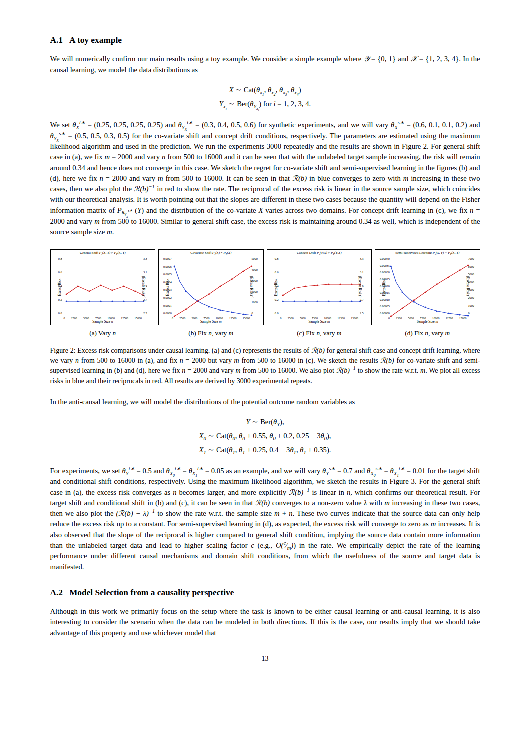A.1 A toy example
We will numerically confirm our main results using a toy example. We consider a simple example where 𝒴 = {0, 1} and 𝒳 = {1, 2, 3, 4}. In the causal learning, we model the data distributions as
X ∼ Cat(θx1, θx2, θx3, θx4) Yxi ∼ Ber(θYxi) for i = 1, 2, 3, 4.
We set θXt∗ = (0.25, 0.25, 0.25, 0.25) and θYXt∗ = (0.3, 0.4, 0.5, 0.6) for synthetic experiments, and we will vary θXs∗ = (0.6, 0.1, 0.1, 0.2) and θYXs∗ = (0.5, 0.5, 0.3, 0.5) for the co-variate shift and concept drift conditions, respectively. The parameters are estimated using the maximum likelihood algorithm and used in the prediction. We run the experiments 3000 repeatedly and the results are shown in Figure 2. For general shift case in (a), we fix m = 2000 and vary n from 500 to 16000 and it can be seen that with the unlabeled target sample increasing, the risk will remain around 0.34 and hence does not converge in this case. We sketch the regret for co-variate shift and semi-supervised learning in the figures (b) and (d), here we fix n = 2000 and vary m from 500 to 16000. It can be seen in that ℛ(b) in blue converges to zero with m increasing in these two cases, then we also plot the ℛ(b)−1 in red to show the rate. The reciprocal of the excess risk is linear in the source sample size, which coincides with our theoretical analysis. It is worth pointing out that the slopes are different in these two cases because the quantity will depend on the Fisher information matrix of PθYXs∗ (Y) and the distribution of the co-variate X varies across two domains. For concept drift learning in (c), we fix n = 2000 and vary m from 500 to 16000. Similar to general shift case, the excess risk is maintaining around 0.34 as well, which is independent of the source sample size m.
General Shift Ps(X, Y) ≠ PT(X, Y)
Excess Risk
(Excess Risk)−1
0.80.60.40.20.0
3.33.12.92.72.5
0250050007500100001250015000
Sample Size n
(a) Vary n
Covariate Shift Ps(X) ≠ PT(X)
Excess Risk
(Excess Risk)−1
0.00070.00060.00050.00040.00030.00020.00010.0000
500040003000200010000
0250050007500100001250015000
Sample Size m
(b) Fix n, vary m
Concept Drift Ps(Y|X) ≠ PT(Y|X)
Excess Risk
(Excess Risk)−1
0.80.60.40.20.0
3.33.12.92.72.5
0250050007500100001250015000
Sample Size m
(c) Fix n, vary m
Semi-supervised Learning Ps(X, Y) = PT(X, Y)
Excess Risk
(Excess Risk)−1
0.000400.000350.000300.000250.000200.000150.000100.000050.00000
70006000500040003000200010000
0250050007500100001250015000
Sample Size m
(d) Fix n, vary m
Figure 2: Excess risk comparisons under causal learning. (a) and (c) represents the results of ℛ(b) for general shift case and concept drift learning, where we vary n from 500 to 16000 in (a), and fix n = 2000 but vary m from 500 to 16000 in (c). We sketch the results ℛ(b) for co-variate shift and semi-supervised learning in (b) and (d), here we fix n = 2000 and vary m from 500 to 16000. We also plot ℛ(b)−1 to show the rate w.r.t. m. We plot all excess risks in blue and their reciprocals in red. All results are derived by 3000 experimental repeats.
In the anti-causal learning, we will model the distributions of the potential outcome random variables as
Y ∼ Ber(θY), X0 ∼ Cat(θ0, θ0 + 0.55, θ0 + 0.2, 0.25 − 3θ0), X1 ∼ Cat(θ1, θ1 + 0.25, 0.4 − 3θ1, θ1 + 0.35).
For experiments, we set θYt∗ = 0.5 and θX0t∗ = θX1t∗ = 0.05 as an example, and we will vary θYs∗ = 0.7 and θX0s∗ = θX1t∗ = 0.01 for the target shift and conditional shift conditions, respectively. Using the maximum likelihood algorithm, we sketch the results in Figure 3. For the general shift case in (a), the excess risk converges as n becomes larger, and more explicitly ℛ(b)−1 is linear in n, which confirms our theoretical result. For target shift and conditional shift in (b) and (c), it can be seen in that ℛ(b) converges to a non-zero value λ with m increasing in these two cases, then we also plot the (ℛ(b) − λ)−1 to show the rate w.r.t. the sample size m + n. These two curves indicate that the source data can only help reduce the excess risk up to a constant. For semi-supervised learning in (d), as expected, the excess risk will converge to zero as m increases. It is also observed that the slope of the reciprocal is higher compared to general shift condition, implying the source data contain more information than the unlabeled target data and lead to higher scaling factor c (e.g., O(c⁄m)) in the rate. We empirically depict the rate of the learning performance under different causal mechanisms and domain shift conditions, from which the usefulness of the source and target data is manifested.
A.2 Model Selection from a causality perspective
Although in this work we primarily focus on the setup where the task is known to be either causal learning or anti-causal learning, it is also interesting to consider the scenario when the data can be modeled in both directions. If this is the case, our results imply that we should take advantage of this property and use whichever model that
13